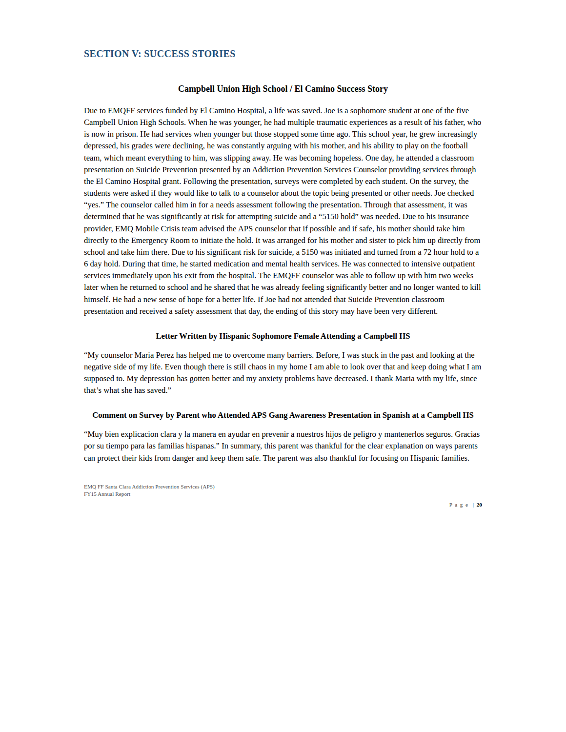SECTION V: SUCCESS STORIES
Campbell Union High School / El Camino Success Story
Due to EMQFF services funded by El Camino Hospital, a life was saved. Joe is a sophomore student at one of the five Campbell Union High Schools. When he was younger, he had multiple traumatic experiences as a result of his father, who is now in prison. He had services when younger but those stopped some time ago. This school year, he grew increasingly depressed, his grades were declining, he was constantly arguing with his mother, and his ability to play on the football team, which meant everything to him, was slipping away. He was becoming hopeless. One day, he attended a classroom presentation on Suicide Prevention presented by an Addiction Prevention Services Counselor providing services through the El Camino Hospital grant. Following the presentation, surveys were completed by each student. On the survey, the students were asked if they would like to talk to a counselor about the topic being presented or other needs. Joe checked “yes.” The counselor called him in for a needs assessment following the presentation. Through that assessment, it was determined that he was significantly at risk for attempting suicide and a “5150 hold” was needed. Due to his insurance provider, EMQ Mobile Crisis team advised the APS counselor that if possible and if safe, his mother should take him directly to the Emergency Room to initiate the hold. It was arranged for his mother and sister to pick him up directly from school and take him there. Due to his significant risk for suicide, a 5150 was initiated and turned from a 72 hour hold to a 6 day hold. During that time, he started medication and mental health services. He was connected to intensive outpatient services immediately upon his exit from the hospital. The EMQFF counselor was able to follow up with him two weeks later when he returned to school and he shared that he was already feeling significantly better and no longer wanted to kill himself. He had a new sense of hope for a better life. If Joe had not attended that Suicide Prevention classroom presentation and received a safety assessment that day, the ending of this story may have been very different.
Letter Written by Hispanic Sophomore Female Attending a Campbell HS
“My counselor Maria Perez has helped me to overcome many barriers. Before, I was stuck in the past and looking at the negative side of my life. Even though there is still chaos in my home I am able to look over that and keep doing what I am supposed to. My depression has gotten better and my anxiety problems have decreased. I thank Maria with my life, since that’s what she has saved.”
Comment on Survey by Parent who Attended APS Gang Awareness Presentation in Spanish at a Campbell HS
“Muy bien explicacion clara y la manera en ayudar en prevenir a nuestros hijos de peligro y mantenerlos seguros. Gracias por su tiempo para las familias hispanas.” In summary, this parent was thankful for the clear explanation on ways parents can protect their kids from danger and keep them safe. The parent was also thankful for focusing on Hispanic families.
EMQ FF Santa Clara Addiction Prevention Services (APS)
FY15 Annual Report
P a g e | 20